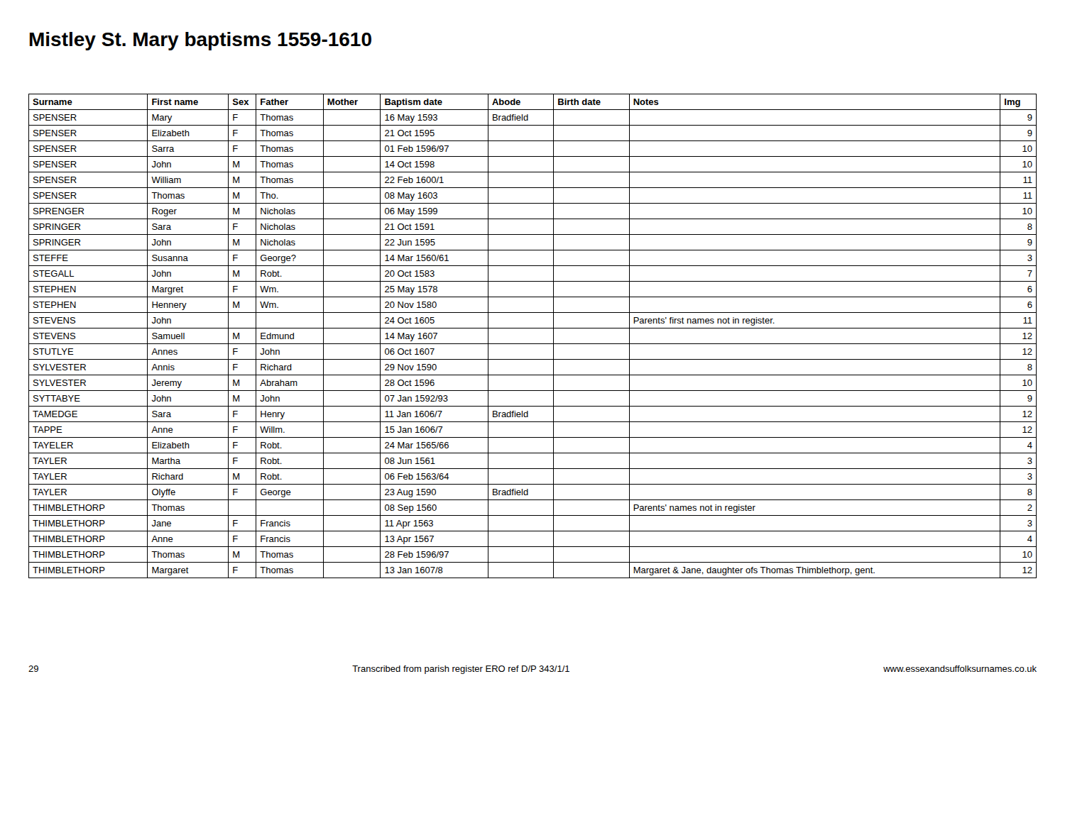Mistley St. Mary baptisms 1559-1610
| Surname | First name | Sex | Father | Mother | Baptism date | Abode | Birth date | Notes | Img |
| --- | --- | --- | --- | --- | --- | --- | --- | --- | --- |
| SPENSER | Mary | F | Thomas | | 16 May 1593 | Bradfield | | | 9 |
| SPENSER | Elizabeth | F | Thomas | | 21 Oct 1595 | | | | 9 |
| SPENSER | Sarra | F | Thomas | | 01 Feb 1596/97 | | | | 10 |
| SPENSER | John | M | Thomas | | 14 Oct 1598 | | | | 10 |
| SPENSER | William | M | Thomas | | 22 Feb 1600/1 | | | | 11 |
| SPENSER | Thomas | M | Tho. | | 08 May 1603 | | | | 11 |
| SPRENGER | Roger | M | Nicholas | | 06 May 1599 | | | | 10 |
| SPRINGER | Sara | F | Nicholas | | 21 Oct 1591 | | | | 8 |
| SPRINGER | John | M | Nicholas | | 22 Jun 1595 | | | | 9 |
| STEFFE | Susanna | F | George? | | 14 Mar 1560/61 | | | | 3 |
| STEGALL | John | M | Robt. | | 20 Oct 1583 | | | | 7 |
| STEPHEN | Margret | F | Wm. | | 25 May 1578 | | | | 6 |
| STEPHEN | Hennery | M | Wm. | | 20 Nov 1580 | | | | 6 |
| STEVENS | John | | | | 24 Oct 1605 | | | Parents' first names not in register. | 11 |
| STEVENS | Samuell | M | Edmund | | 14 May 1607 | | | | 12 |
| STUTLYE | Annes | F | John | | 06 Oct 1607 | | | | 12 |
| SYLVESTER | Annis | F | Richard | | 29 Nov 1590 | | | | 8 |
| SYLVESTER | Jeremy | M | Abraham | | 28 Oct 1596 | | | | 10 |
| SYTTABYE | John | M | John | | 07 Jan 1592/93 | | | | 9 |
| TAMEDGE | Sara | F | Henry | | 11 Jan 1606/7 | Bradfield | | | 12 |
| TAPPE | Anne | F | Willm. | | 15 Jan 1606/7 | | | | 12 |
| TAYELER | Elizabeth | F | Robt. | | 24 Mar 1565/66 | | | | 4 |
| TAYLER | Martha | F | Robt. | | 08 Jun 1561 | | | | 3 |
| TAYLER | Richard | M | Robt. | | 06 Feb 1563/64 | | | | 3 |
| TAYLER | Olyffe | F | George | | 23 Aug 1590 | Bradfield | | | 8 |
| THIMBLETHORP | Thomas | | | | 08 Sep 1560 | | | Parents' names not in register | 2 |
| THIMBLETHORP | Jane | F | Francis | | 11 Apr 1563 | | | | 3 |
| THIMBLETHORP | Anne | F | Francis | | 13 Apr 1567 | | | | 4 |
| THIMBLETHORP | Thomas | M | Thomas | | 28 Feb 1596/97 | | | | 10 |
| THIMBLETHORP | Margaret | F | Thomas | | 13 Jan 1607/8 | | | Margaret & Jane, daughter ofs Thomas Thimblethorp, gent. | 12 |
29 Transcribed from parish register ERO ref D/P 343/1/1 www.essexandsuffolksurnames.co.uk